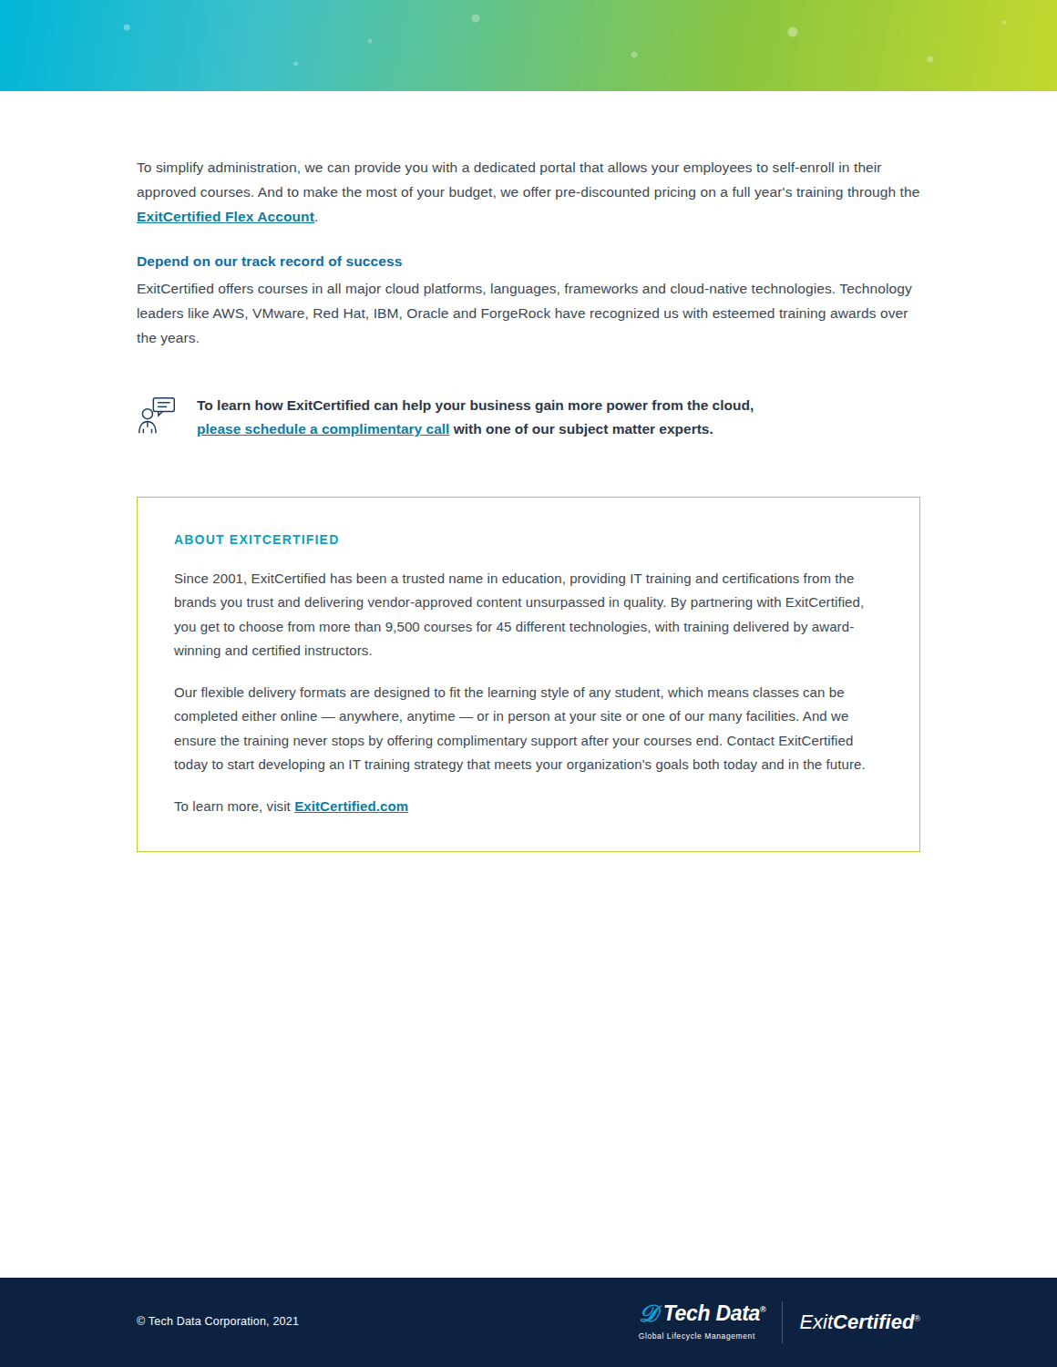To simplify administration, we can provide you with a dedicated portal that allows your employees to self-enroll in their approved courses. And to make the most of your budget, we offer pre-discounted pricing on a full year's training through the ExitCertified Flex Account.
Depend on our track record of success
ExitCertified offers courses in all major cloud platforms, languages, frameworks and cloud-native technologies. Technology leaders like AWS, VMware, Red Hat, IBM, Oracle and ForgeRock have recognized us with esteemed training awards over the years.
To learn how ExitCertified can help your business gain more power from the cloud,
please schedule a complimentary call with one of our subject matter experts.
ABOUT EXITCERTIFIED
Since 2001, ExitCertified has been a trusted name in education, providing IT training and certifications from the brands you trust and delivering vendor-approved content unsurpassed in quality. By partnering with ExitCertified, you get to choose from more than 9,500 courses for 45 different technologies, with training delivered by award-winning and certified instructors.
Our flexible delivery formats are designed to fit the learning style of any student, which means classes can be completed either online — anywhere, anytime — or in person at your site or one of our many facilities. And we ensure the training never stops by offering complimentary support after your courses end. Contact ExitCertified today to start developing an IT training strategy that meets your organization's goals both today and in the future.
To learn more, visit ExitCertified.com
© Tech Data Corporation, 2021
𝒟 Tech Data®
Global Lifecycle Management
Exit Certified®